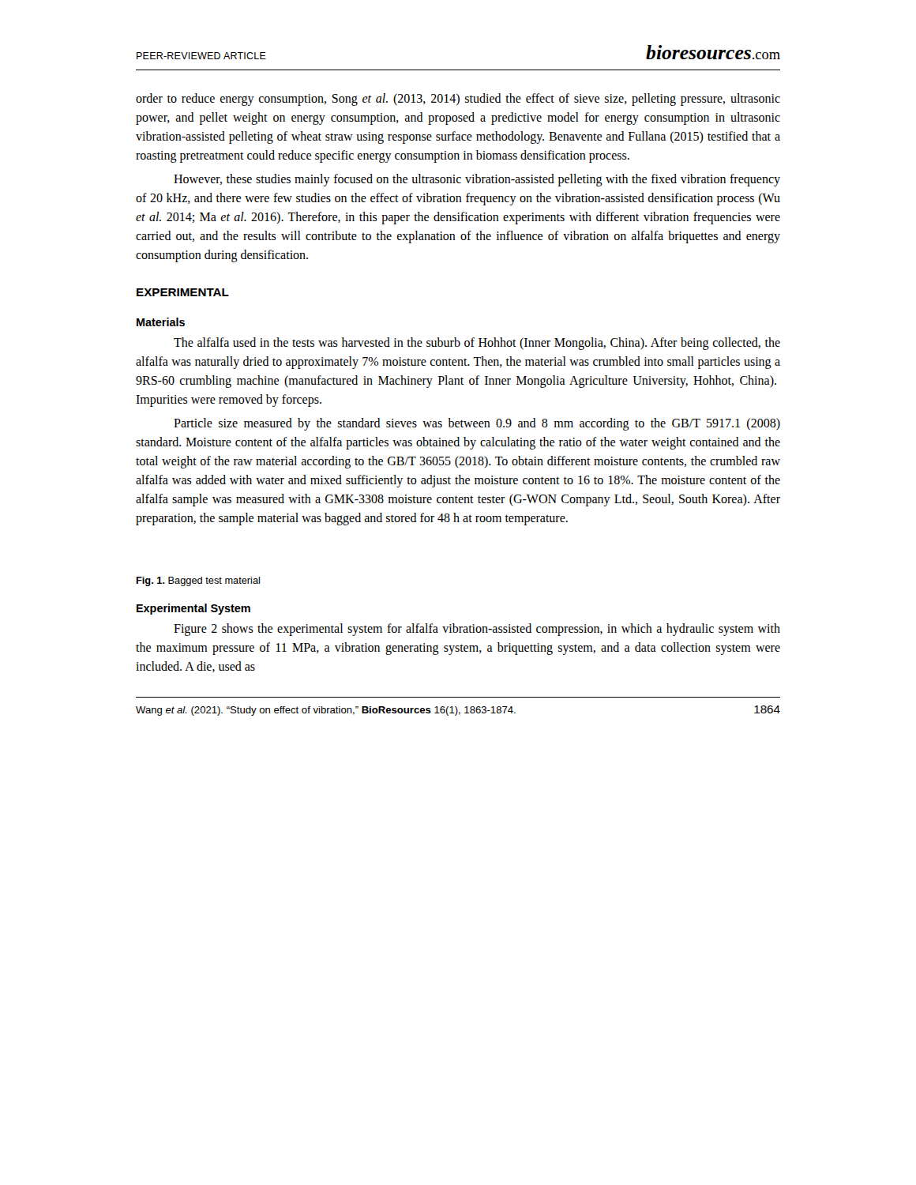PEER-REVIEWED ARTICLE bioresources.com
order to reduce energy consumption, Song et al. (2013, 2014) studied the effect of sieve size, pelleting pressure, ultrasonic power, and pellet weight on energy consumption, and proposed a predictive model for energy consumption in ultrasonic vibration-assisted pelleting of wheat straw using response surface methodology. Benavente and Fullana (2015) testified that a roasting pretreatment could reduce specific energy consumption in biomass densification process.
However, these studies mainly focused on the ultrasonic vibration-assisted pelleting with the fixed vibration frequency of 20 kHz, and there were few studies on the effect of vibration frequency on the vibration-assisted densification process (Wu et al. 2014; Ma et al. 2016). Therefore, in this paper the densification experiments with different vibration frequencies were carried out, and the results will contribute to the explanation of the influence of vibration on alfalfa briquettes and energy consumption during densification.
EXPERIMENTAL
Materials
The alfalfa used in the tests was harvested in the suburb of Hohhot (Inner Mongolia, China). After being collected, the alfalfa was naturally dried to approximately 7% moisture content. Then, the material was crumbled into small particles using a 9RS-60 crumbling machine (manufactured in Machinery Plant of Inner Mongolia Agriculture University, Hohhot, China). Impurities were removed by forceps.
Particle size measured by the standard sieves was between 0.9 and 8 mm according to the GB/T 5917.1 (2008) standard. Moisture content of the alfalfa particles was obtained by calculating the ratio of the water weight contained and the total weight of the raw material according to the GB/T 36055 (2018). To obtain different moisture contents, the crumbled raw alfalfa was added with water and mixed sufficiently to adjust the moisture content to 16 to 18%. The moisture content of the alfalfa sample was measured with a GMK-3308 moisture content tester (G-WON Company Ltd., Seoul, South Korea). After preparation, the sample material was bagged and stored for 48 h at room temperature.
Fig. 1. Bagged test material
Experimental System
Figure 2 shows the experimental system for alfalfa vibration-assisted compression, in which a hydraulic system with the maximum pressure of 11 MPa, a vibration generating system, a briquetting system, and a data collection system were included. A die, used as
Wang et al. (2021). “Study on effect of vibration,” BioResources 16(1), 1863-1874. 1864